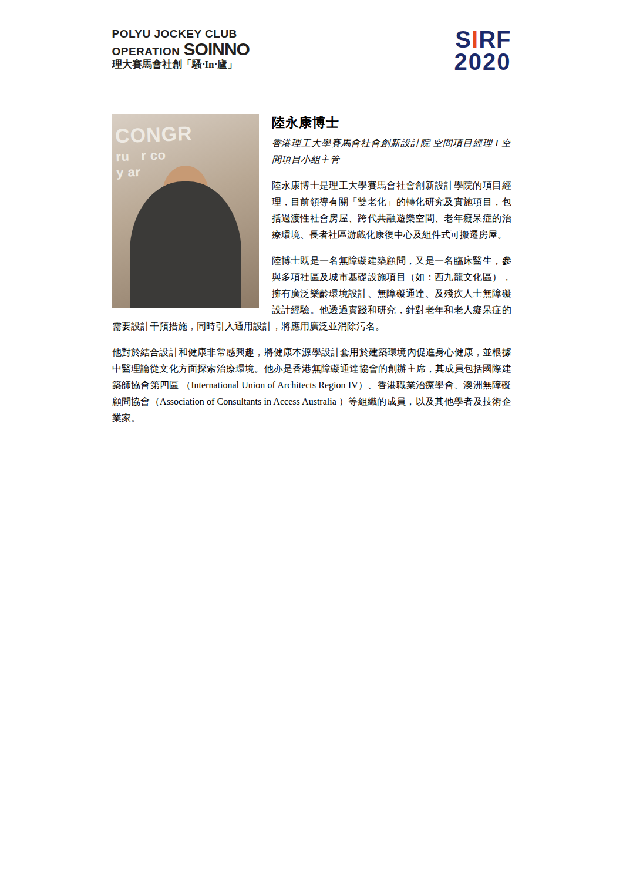POLYU JOCKEY CLUB
OPERATION SOINNO
理大賽馬會社創「騷‧In‧廬」
SIRF
2020
CONGRru r co y ar
陸永康博士
香港理工大學賽馬會社會創新設計院 空間項目經理 I 空間項目小組主管
陸永康博士是理工大學賽馬會社會創新設計學院的項目經理，目前領導有關「雙老化」的轉化研究及實施項目，包括過渡性社會房屋、跨代共融遊樂空間、老年癡呆症的治療環境、長者社區游戲化康復中心及組件式可搬遷房屋。
陸博士既是一名無障礙建築顧問，又是一名臨床醫生，參與多項社區及城市基礎設施項目（如：西九龍文化區），擁有廣泛樂齡環境設計、無障礙通達、及殘疾人士無障礙設計經驗。他透過實踐和研究，針對老年和老人癡呆症的需要設計干預措施，同時引入通用設計，將應用廣泛並消除污名。
他對於結合設計和健康非常感興趣，將健康本源學設計套用於建築環境內促進身心健康，並根據中醫理論從文化方面探索治療環境。他亦是香港無障礙通達協會的創辦主席，其成員包括國際建築師協會第四區 （International Union of Architects Region IV）、香港職業治療學會、澳洲無障礙顧問協會（Association of Consultants in Access Australia ）等組織的成員，以及其他學者及技術企業家。